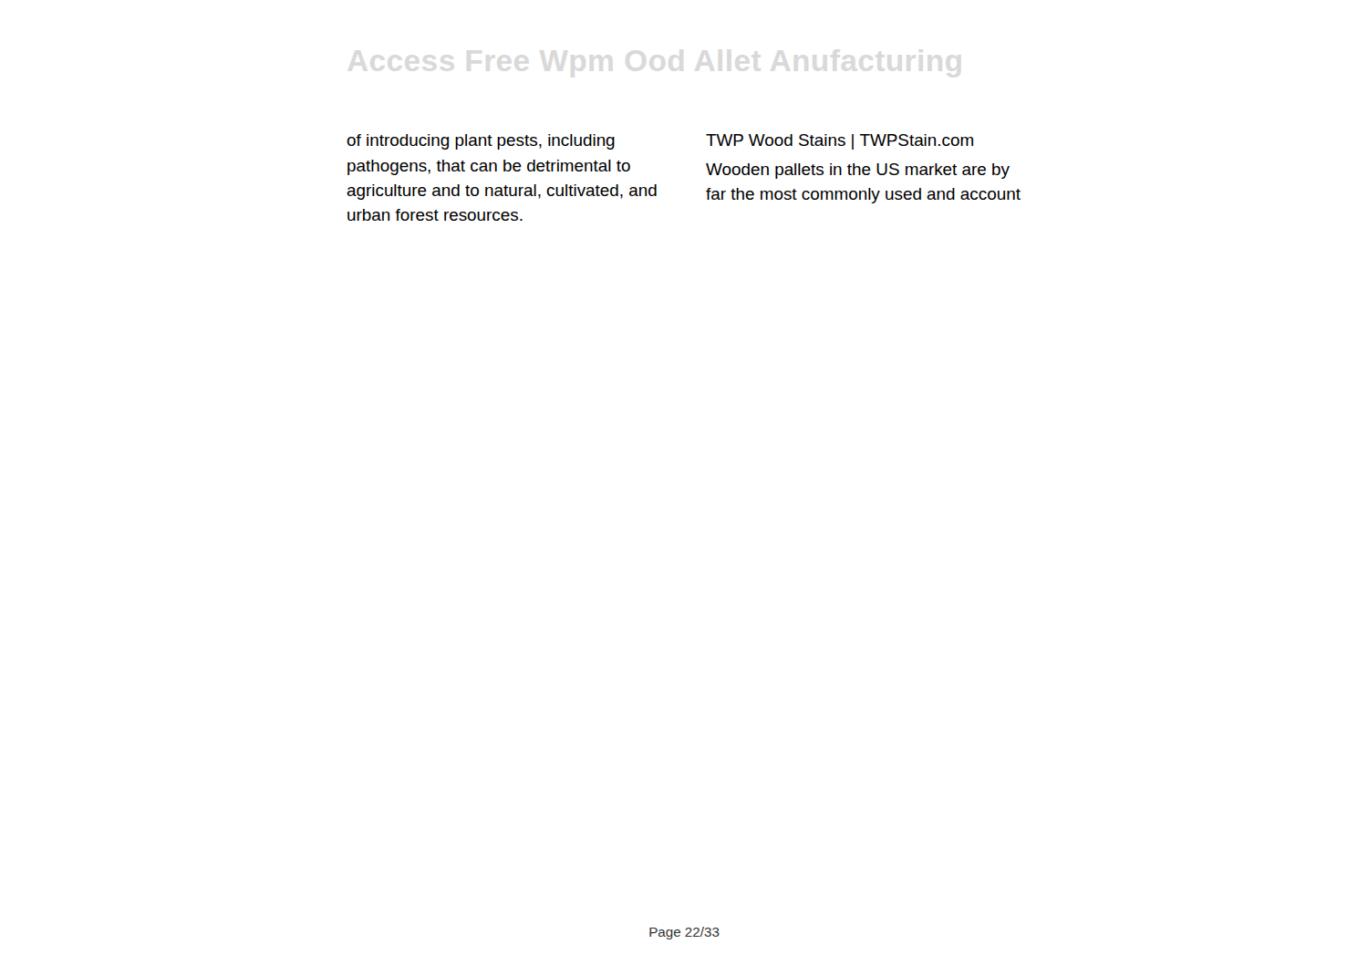Access Free Wpm Ood Allet Anufacturing
of introducing plant pests, including pathogens, that can be detrimental to agriculture and to natural, cultivated, and urban forest resources.
TWP Wood Stains | TWPStain.com
Wooden pallets in the US market are by far the most commonly used and account
Page 22/33